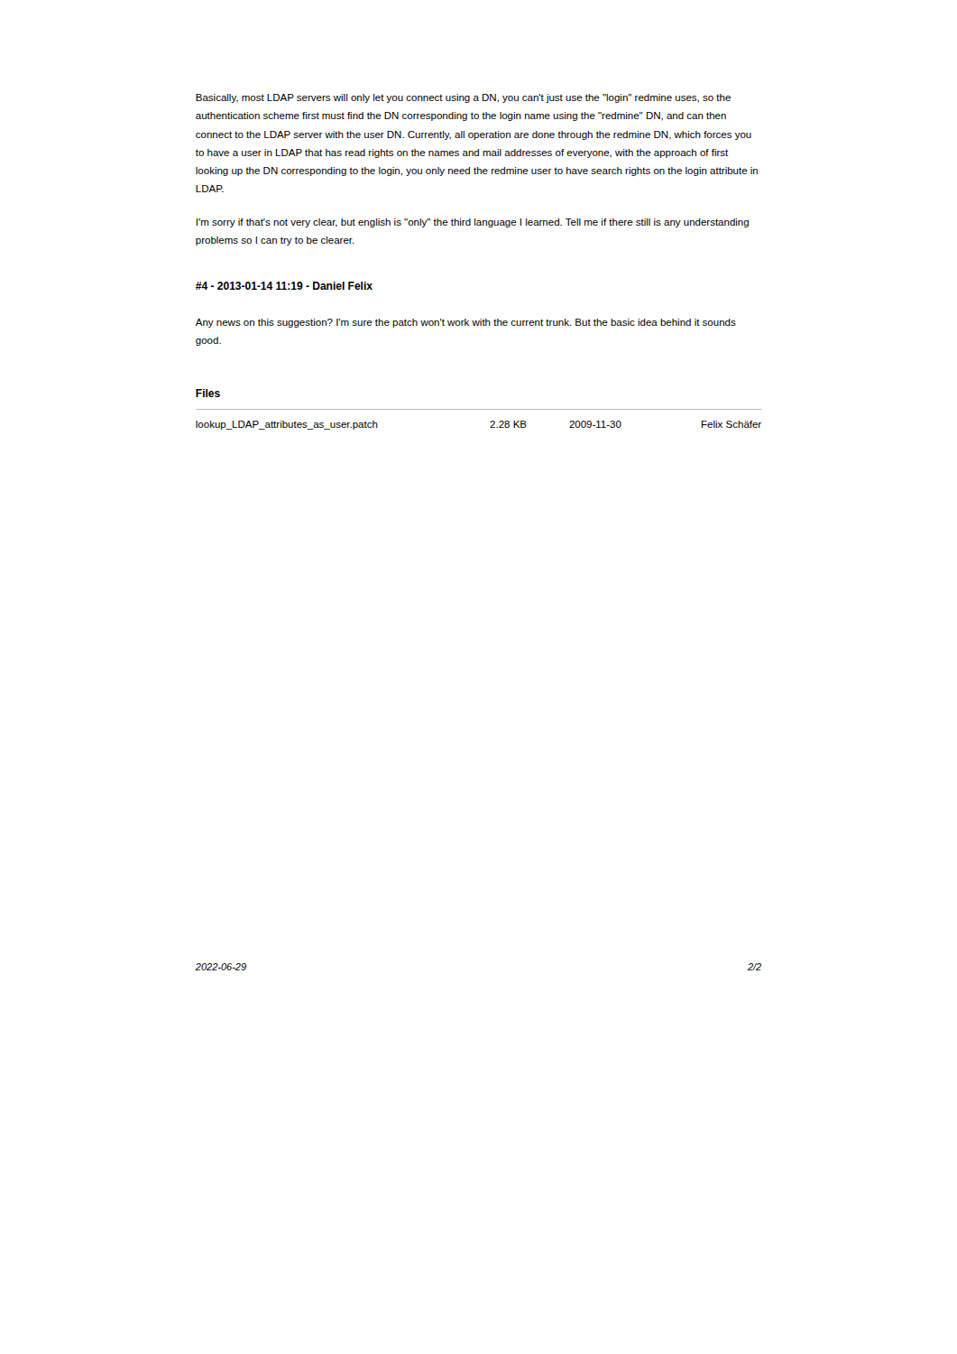Basically, most LDAP servers will only let you connect using a DN, you can't just use the "login" redmine uses, so the authentication scheme first must find the DN corresponding to the login name using the "redmine" DN, and can then connect to the LDAP server with the user DN. Currently, all operation are done through the redmine DN, which forces you to have a user in LDAP that has read rights on the names and mail addresses of everyone, with the approach of first looking up the DN corresponding to the login, you only need the redmine user to have search rights on the login attribute in LDAP.
I'm sorry if that's not very clear, but english is "only" the third language I learned. Tell me if there still is any understanding problems so I can try to be clearer.
#4 - 2013-01-14 11:19 - Daniel Felix
Any news on this suggestion? I'm sure the patch won't work with the current trunk. But the basic idea behind it sounds good.
Files
| lookup_LDAP_attributes_as_user.patch | 2.28 KB | 2009-11-30 | Felix Schäfer |
2022-06-29 2/2